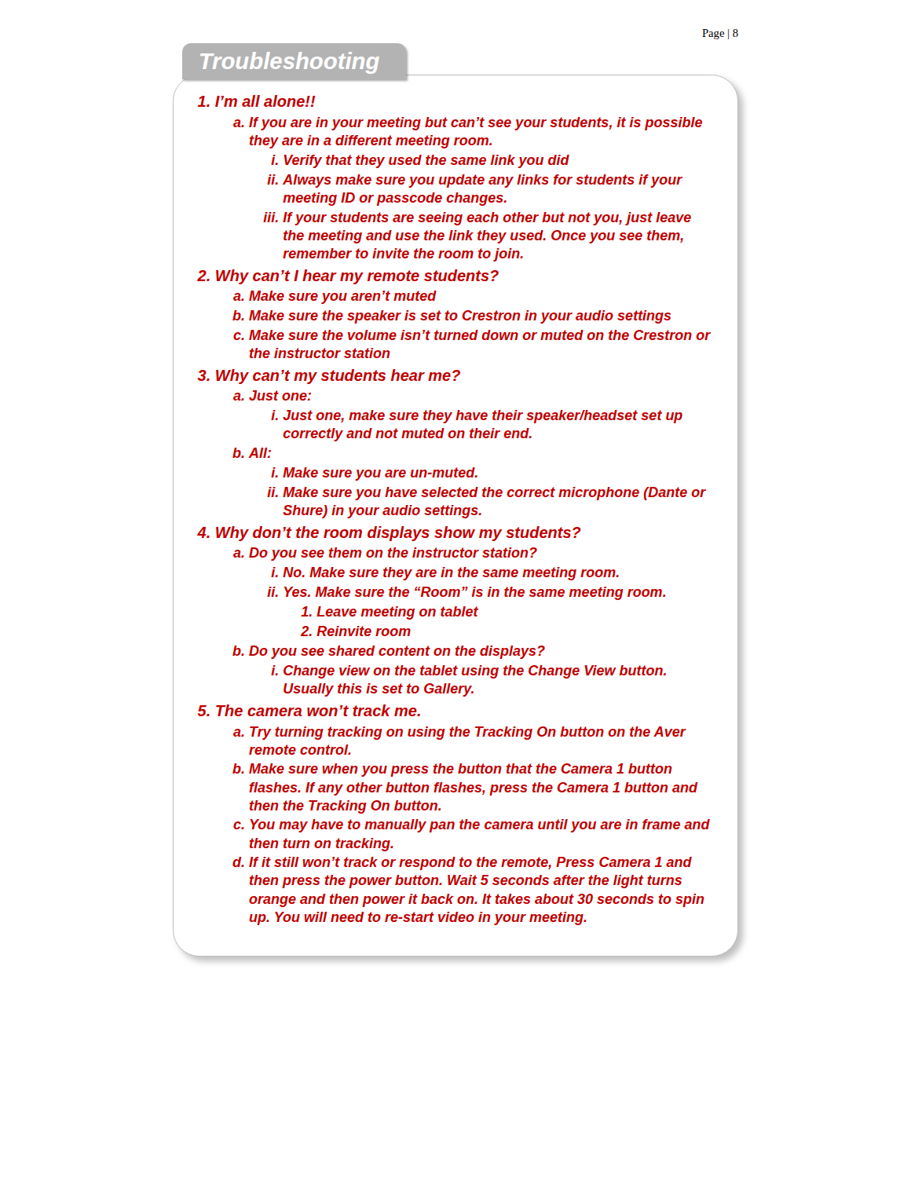Page | 8
Troubleshooting
I’m all alone!!
If you are in your meeting but can’t see your students, it is possible they are in a different meeting room.
Verify that they used the same link you did
Always make sure you update any links for students if your meeting ID or passcode changes.
If your students are seeing each other but not you, just leave the meeting and use the link they used. Once you see them, remember to invite the room to join.
Why can’t I hear my remote students?
Make sure you aren’t muted
Make sure the speaker is set to Crestron in your audio settings
Make sure the volume isn’t turned down or muted on the Crestron or the instructor station
Why can’t my students hear me?
Just one:
Just one, make sure they have their speaker/headset set up correctly and not muted on their end.
All:
Make sure you are un-muted.
Make sure you have selected the correct microphone (Dante or Shure) in your audio settings.
Why don’t the room displays show my students?
Do you see them on the instructor station?
No. Make sure they are in the same meeting room.
Yes. Make sure the “Room” is in the same meeting room.
Leave meeting on tablet
Reinvite room
Do you see shared content on the displays?
Change view on the tablet using the Change View button. Usually this is set to Gallery.
The camera won’t track me.
Try turning tracking on using the Tracking On button on the Aver remote control.
Make sure when you press the button that the Camera 1 button flashes. If any other button flashes, press the Camera 1 button and then the Tracking On button.
You may have to manually pan the camera until you are in frame and then turn on tracking.
If it still won’t track or respond to the remote, Press Camera 1 and then press the power button. Wait 5 seconds after the light turns orange and then power it back on. It takes about 30 seconds to spin up. You will need to re-start video in your meeting.